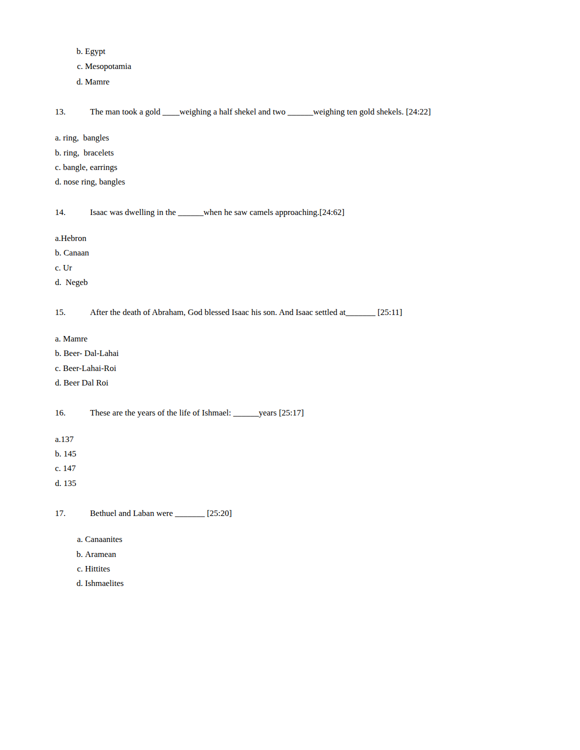Egypt
Mesopotamia
Mamre
13.
The man took a gold ____weighing a half shekel and two ______weighing ten gold shekels. [24:22]
a. ring, bangles
b. ring, bracelets
c. bangle, earrings
d. nose ring, bangles
14.
Isaac was dwelling in the ______when he saw camels approaching.[24:62]
a.Hebron
b. Canaan
c. Ur
d. Negeb
15.
After the death of Abraham, God blessed Isaac his son. And Isaac settled at_______ [25:11]
a. Mamre
b. Beer- Dal-Lahai
c. Beer-Lahai-Roi
d. Beer Dal Roi
16.
These are the years of the life of Ishmael: ______years [25:17]
a.137
b. 145
c. 147
d. 135
17.
Bethuel and Laban were _______ [25:20]
Canaanites
Aramean
Hittites
Ishmaelites